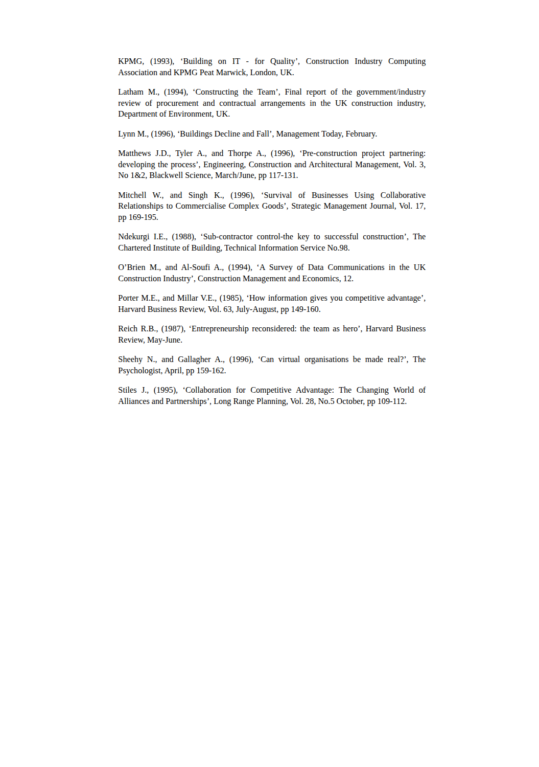KPMG, (1993), ‘Building on IT - for Quality’, Construction Industry Computing Association and KPMG Peat Marwick, London, UK.
Latham M., (1994), ‘Constructing the Team’, Final report of the government/industry review of procurement and contractual arrangements in the UK construction industry, Department of Environment, UK.
Lynn M., (1996), ‘Buildings Decline and Fall’, Management Today, February.
Matthews J.D., Tyler A., and Thorpe A., (1996), ‘Pre-construction project partnering: developing the process’, Engineering, Construction and Architectural Management, Vol. 3, No 1&2, Blackwell Science, March/June, pp 117-131.
Mitchell W., and Singh K., (1996), ‘Survival of Businesses Using Collaborative Relationships to Commercialise Complex Goods’, Strategic Management Journal, Vol. 17, pp 169-195.
Ndekurgi I.E., (1988), ‘Sub-contractor control-the key to successful construction’, The Chartered Institute of Building, Technical Information Service No.98.
O’Brien M., and Al-Soufi A., (1994), ‘A Survey of Data Communications in the UK Construction Industry’, Construction Management and Economics, 12.
Porter M.E., and Millar V.E., (1985), ‘How information gives you competitive advantage’, Harvard Business Review, Vol. 63, July-August, pp 149-160.
Reich R.B., (1987), ‘Entrepreneurship reconsidered: the team as hero’, Harvard Business Review, May-June.
Sheehy N., and Gallagher A., (1996), ‘Can virtual organisations be made real?’, The Psychologist, April, pp 159-162.
Stiles J., (1995), ‘Collaboration for Competitive Advantage: The Changing World of Alliances and Partnerships’, Long Range Planning, Vol. 28, No.5 October, pp 109-112.